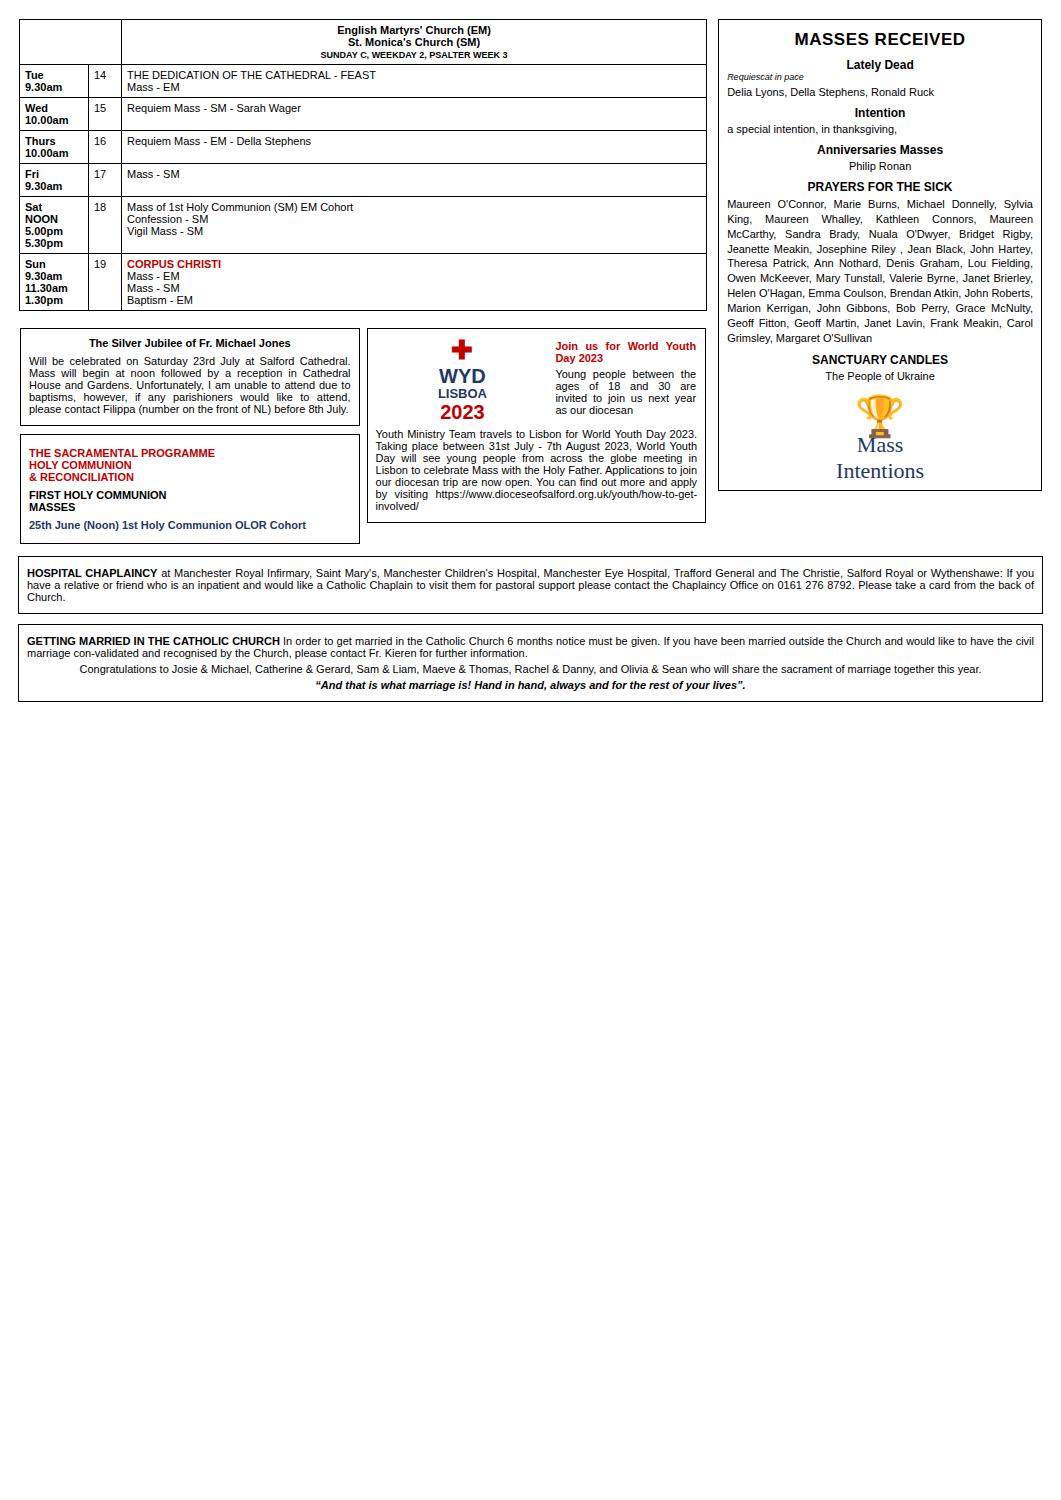| / / / English Martyrs' Church (EM) St. Monica's Church (SM) SUNDAY C, WEEKDAY 2, PSALTER WEEK 3 / / Tue 9.30am / 14 / THE DEDICATION OF THE CATHEDRAL - FEAST Mass - EM / / Wed 10.00am / 15 / Requiem Mass - SM - Sarah Wager / / Thurs 10.00am / 16 / Requiem Mass - EM - Della Stephens / / Fri 9.30am / 17 / Mass - SM / / Sat NOON 5.00pm 5.30pm / 18 / Mass of 1st Holy Communion (SM) EM Cohort Confession - SM Vigil Mass - SM / / Sun 9.30am 11.30am 1.30pm / 19 / CORPUS CHRISTI Mass - EM Mass - SM Baptism - EM / / The Silver Jubilee of Fr. Michael Jones Will be celebrated on Saturday 23rd July at Salford Cathedral. Mass will begin at noon followed by a reception in Cathedral House and Gardens. Unfortunately, I am unable to attend due to baptisms, however, if any parishioners would like to attend, please contact Filippa (number on the front of NL) before 8th July. THE SACRAMENTAL PROGRAMME HOLY COMMUNION & RECONCILIATION FIRST HOLY COMMUNION MASSES 25th June (Noon) 1st Holy Communion OLOR Cohort / / ✚ WYD LISBOA 2023 / Join us for World Youth Day 2023 Young people between the ages of 18 and 30 are invited to join us next year as our diocesan / Youth Ministry Team travels to Lisbon for World Youth Day 2023. Taking place between 31st July - 7th August 2023, World Youth Day will see young people from across the globe meeting in Lisbon to celebrate Mass with the Holy Father. Applications to join our diocesan trip are now open. You can find out more and apply by visiting https://www.dioceseofsalford.org.uk/youth/how-to-get-involved/ / | MASSES RECEIVED Lately Dead Requiescat in pace Delia Lyons, Della Stephens, Ronald Ruck Intention a special intention, in thanksgiving, Anniversaries Masses Philip Ronan PRAYERS FOR THE SICK Maureen O'Connor, Marie Burns, Michael Donnelly, Sylvia King, Maureen Whalley, Kathleen Connors, Maureen McCarthy, Sandra Brady, Nuala O'Dwyer, Bridget Rigby, Jeanette Meakin, Josephine Riley , Jean Black, John Hartey, Theresa Patrick, Ann Nothard, Denis Graham, Lou Fielding, Owen McKeever, Mary Tunstall, Valerie Byrne, Janet Brierley, Helen O'Hagan, Emma Coulson, Brendan Atkin, John Roberts, Marion Kerrigan, John Gibbons, Bob Perry, Grace McNulty, Geoff Fitton, Geoff Martin, Janet Lavin, Frank Meakin, Carol Grimsley, Margaret O'Sullivan SANCTUARY CANDLES The People of Ukraine 🏆 Mass Intentions |
HOSPITAL CHAPLAINCY at Manchester Royal Infirmary, Saint Mary's, Manchester Children's Hospital, Manchester Eye Hospital, Trafford General and The Christie, Salford Royal or Wythenshawe: If you have a relative or friend who is an inpatient and would like a Catholic Chaplain to visit them for pastoral support please contact the Chaplaincy Office on 0161 276 8792. Please take a card from the back of Church.
GETTING MARRIED IN THE CATHOLIC CHURCH In order to get married in the Catholic Church 6 months notice must be given. If you have been married outside the Church and would like to have the civil marriage con-validated and recognised by the Church, please contact Fr. Kieren for further information.
Congratulations to Josie & Michael, Catherine & Gerard, Sam & Liam, Maeve & Thomas, Rachel & Danny, and Olivia & Sean who will share the sacrament of marriage together this year.
“And that is what marriage is! Hand in hand, always and for the rest of your lives”.